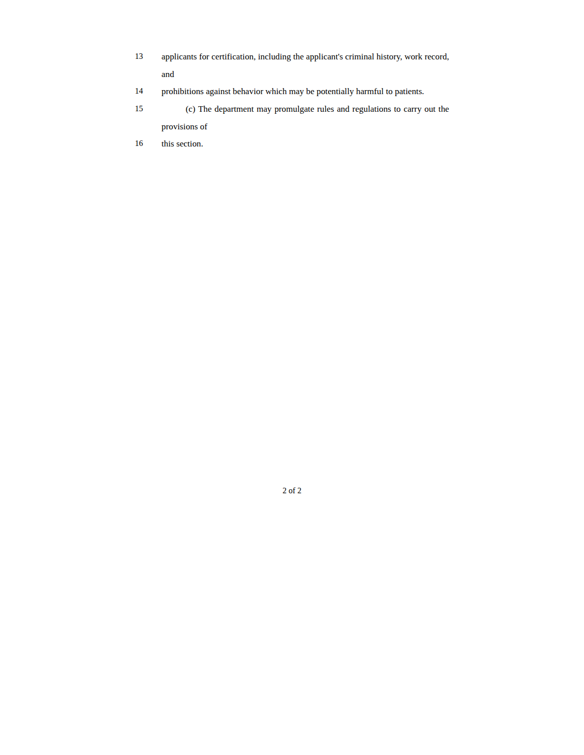13
applicants for certification, including the applicant's criminal history, work record, and
14
prohibitions against behavior which may be potentially harmful to patients.
15
(c) The department may promulgate rules and regulations to carry out the provisions of
16
this section.
2 of 2